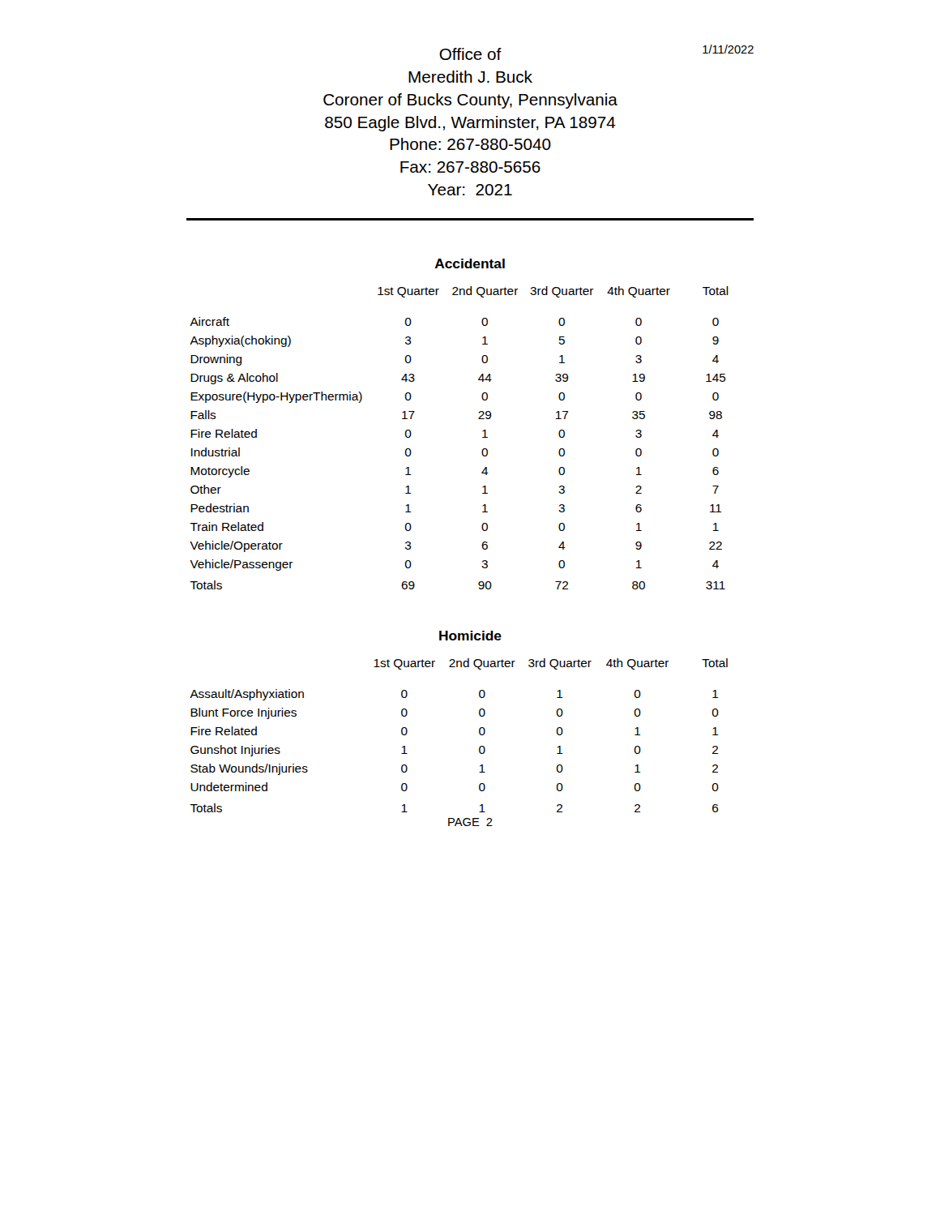1/11/2022
Office of Meredith J. Buck Coroner of Bucks County, Pennsylvania 850 Eagle Blvd., Warminster, PA 18974 Phone: 267-880-5040 Fax: 267-880-5656 Year: 2021
Accidental
| | 1st Quarter | 2nd Quarter | 3rd Quarter | 4th Quarter | Total |
| --- | --- | --- | --- | --- | --- |
| Aircraft | 0 | 0 | 0 | 0 | 0 |
| Asphyxia(choking) | 3 | 1 | 5 | 0 | 9 |
| Drowning | 0 | 0 | 1 | 3 | 4 |
| Drugs & Alcohol | 43 | 44 | 39 | 19 | 145 |
| Exposure(Hypo-HyperThermia) | 0 | 0 | 0 | 0 | 0 |
| Falls | 17 | 29 | 17 | 35 | 98 |
| Fire Related | 0 | 1 | 0 | 3 | 4 |
| Industrial | 0 | 0 | 0 | 0 | 0 |
| Motorcycle | 1 | 4 | 0 | 1 | 6 |
| Other | 1 | 1 | 3 | 2 | 7 |
| Pedestrian | 1 | 1 | 3 | 6 | 11 |
| Train Related | 0 | 0 | 0 | 1 | 1 |
| Vehicle/Operator | 3 | 6 | 4 | 9 | 22 |
| Vehicle/Passenger | 0 | 3 | 0 | 1 | 4 |
| Totals | 69 | 90 | 72 | 80 | 311 |
Homicide
| | 1st Quarter | 2nd Quarter | 3rd Quarter | 4th Quarter | Total |
| --- | --- | --- | --- | --- | --- |
| Assault/Asphyxiation | 0 | 0 | 1 | 0 | 1 |
| Blunt Force Injuries | 0 | 0 | 0 | 0 | 0 |
| Fire Related | 0 | 0 | 0 | 1 | 1 |
| Gunshot Injuries | 1 | 0 | 1 | 0 | 2 |
| Stab Wounds/Injuries | 0 | 1 | 0 | 1 | 2 |
| Undetermined | 0 | 0 | 0 | 0 | 0 |
| Totals | 1 | 1 | 2 | 2 | 6 |
PAGE 2